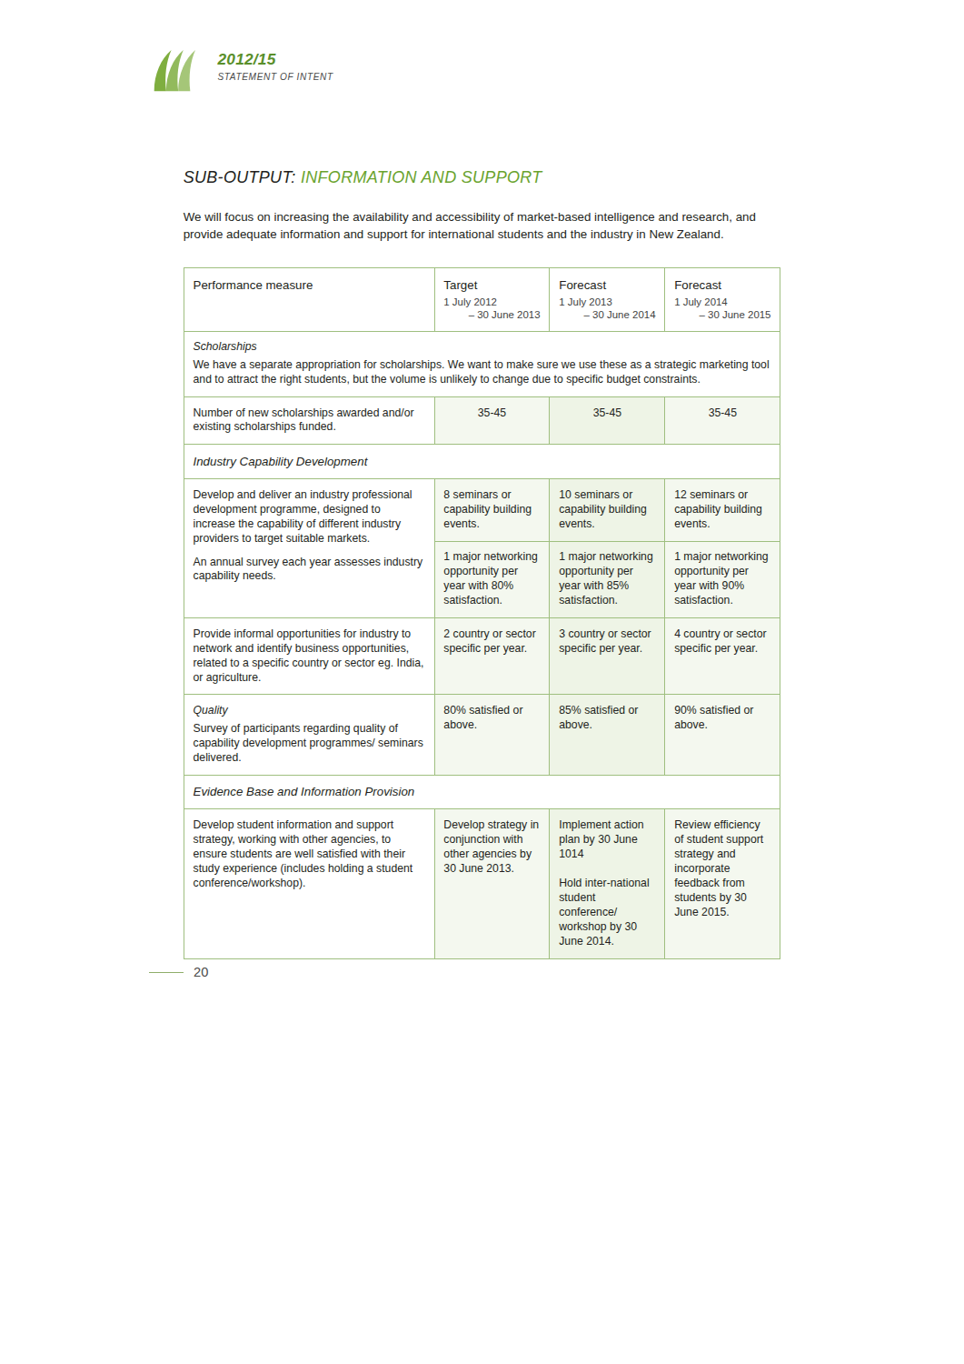2012/15
Statement of Intent
SUB-OUTPUT: INFORMATION AND SUPPORT
We will focus on increasing the availability and accessibility of market-based intelligence and research, and provide adequate information and support for international students and the industry in New Zealand.
| Performance measure | Target 1 July 2012 – 30 June 2013 | Forecast 1 July 2013 – 30 June 2014 | Forecast 1 July 2014 – 30 June 2015 |
| --- | --- | --- | --- |
| Scholarships We have a separate appropriation for scholarships. We want to make sure we use these as a strategic marketing tool and to attract the right students, but the volume is unlikely to change due to specific budget constraints. |
| Number of new scholarships awarded and/or existing scholarships funded. | 35-45 | 35-45 | 35-45 |
| Industry Capability Development |
| Develop and deliver an industry professional development programme, designed to increase the capability of different industry providers to target suitable markets. An annual survey each year assesses industry capability needs. | 8 seminars or capability building events. | 10 seminars or capability building events. | 12 seminars or capability building events. |
| 1 major networking opportunity per year with 80% satisfaction. | 1 major networking opportunity per year with 85% satisfaction. | 1 major networking opportunity per year with 90% satisfaction. |
| Provide informal opportunities for industry to network and identify business opportunities, related to a specific country or sector eg. India, or agriculture. | 2 country or sector specific per year. | 3 country or sector specific per year. | 4 country or sector specific per year. |
| Quality Survey of participants regarding quality of capability development programmes/ seminars delivered. | 80% satisfied or above. | 85% satisfied or above. | 90% satisfied or above. |
| Evidence Base and Information Provision |
| Develop student information and support strategy, working with other agencies, to ensure students are well satisfied with their study experience (includes holding a student conference/workshop). | Develop strategy in conjunction with other agencies by 30 June 2013. | Implement action plan by 30 June 1014 Hold inter-national student conference/ workshop by 30 June 2014. | Review efficiency of student support strategy and incorporate feedback from students by 30 June 2015. |
20